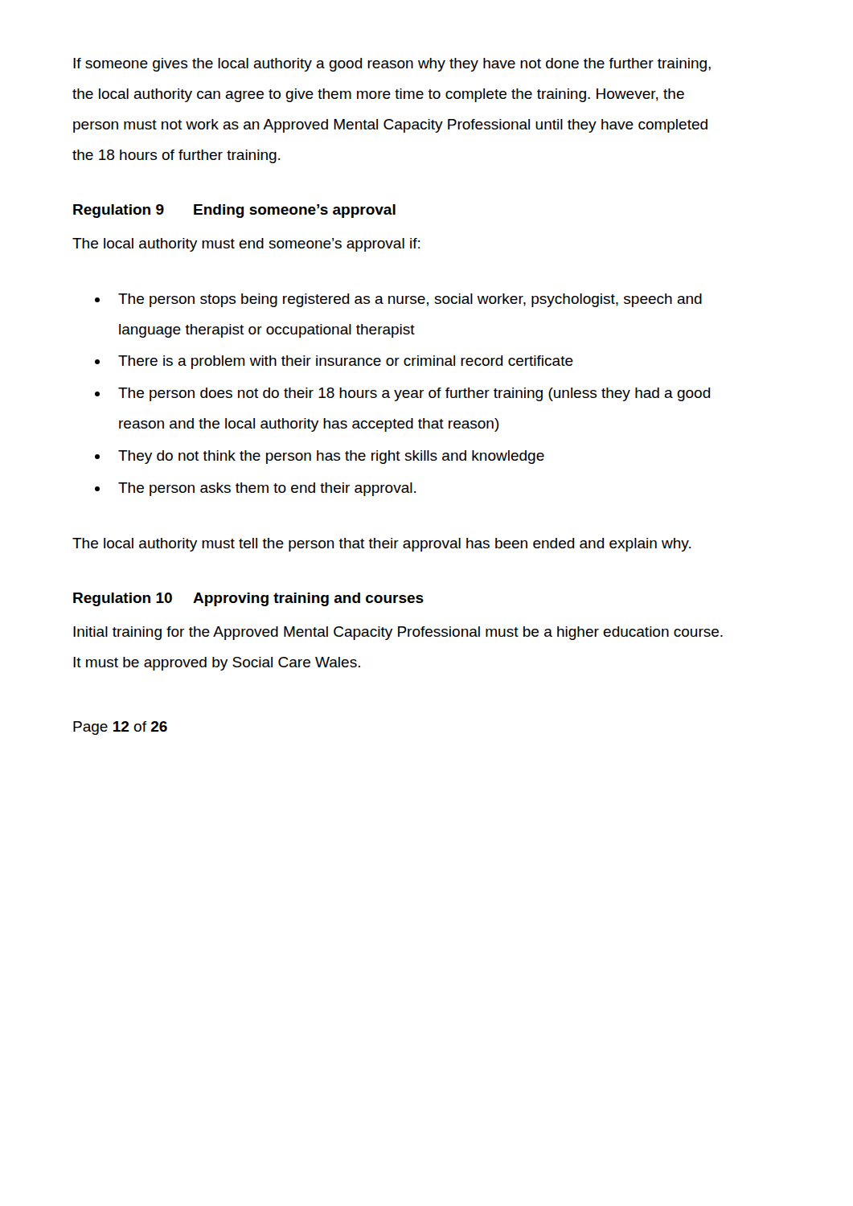If someone gives the local authority a good reason why they have not done the further training, the local authority can agree to give them more time to complete the training. However, the person must not work as an Approved Mental Capacity Professional until they have completed the 18 hours of further training.
Regulation 9 Ending someone’s approval
The local authority must end someone’s approval if:
The person stops being registered as a nurse, social worker, psychologist, speech and language therapist or occupational therapist
There is a problem with their insurance or criminal record certificate
The person does not do their 18 hours a year of further training (unless they had a good reason and the local authority has accepted that reason)
They do not think the person has the right skills and knowledge
The person asks them to end their approval.
The local authority must tell the person that their approval has been ended and explain why.
Regulation 10 Approving training and courses
Initial training for the Approved Mental Capacity Professional must be a higher education course. It must be approved by Social Care Wales.
Page 12 of 26